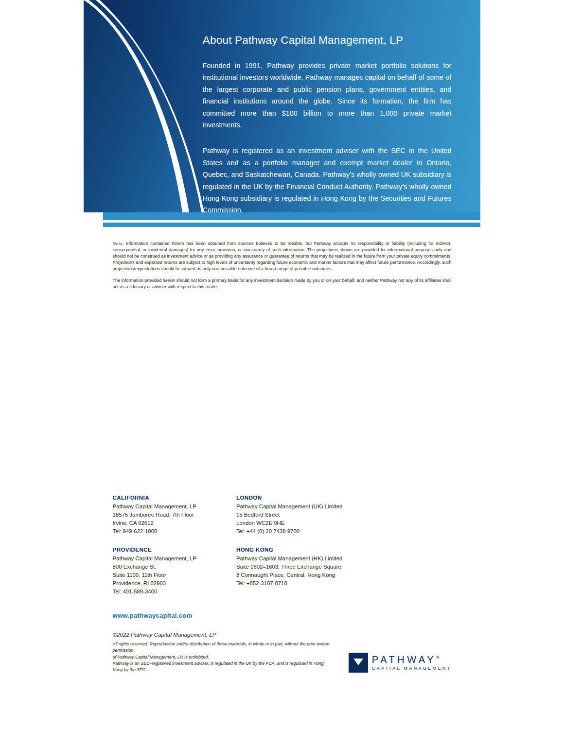About Pathway Capital Management, LP
Founded in 1991, Pathway provides private market portfolio solutions for institutional investors worldwide. Pathway manages capital on behalf of some of the largest corporate and public pension plans, government entities, and financial institutions around the globe. Since its formation, the firm has committed more than $100 billion to more than 1,000 private market investments.
Pathway is registered as an investment adviser with the SEC in the United States and as a portfolio manager and exempt market dealer in Ontario, Quebec, and Saskatchewan, Canada. Pathway’s wholly owned UK subsidiary is regulated in the UK by the Financial Conduct Authority. Pathway’s wholly owned Hong Kong subsidiary is regulated in Hong Kong by the Securities and Futures Commission.
Note: Information contained herein has been obtained from sources believed to be reliable, but Pathway accepts no responsibility or liability (including for indirect, consequential, or incidental damages) for any error, omission, or inaccuracy of such information. The projections shown are provided for informational purposes only and should not be construed as investment advice or as providing any assurance or guarantee of returns that may be realized in the future from your private equity commitments. Projections and expected returns are subject to high levels of uncertainty regarding future economic and market factors that may affect future performance. Accordingly, such projections/expectations should be viewed as only one possible outcome of a broad range of possible outcomes.
The information provided herein should not form a primary basis for any investment decision made by you or on your behalf, and neither Pathway nor any of its affiliates shall act as a fiduciary or adviser with respect to this matter.
California
Pathway Capital Management, LP
18575 Jamboree Road, 7th Floor
Irvine, CA 92612
Tel: 949-622-1000
London
Pathway Capital Management (UK) Limited
15 Bedford Street
London WC2E 9HE
Tel: +44 (0) 20 7438 9700
Providence
Pathway Capital Management, LP
500 Exchange St.
Suite 1100, 11th Floor
Providence, RI 02903
Tel: 401-589-3400
Hong Kong
Pathway Capital Management (HK) Limited
Suite 1602–1603, Three Exchange Square,
8 Connaught Place, Central, Hong Kong
Tel: +852-3107-8710
www.pathwaycapital.com
©2022 Pathway Capital Management, LP
All rights reserved. Reproduction and/or distribution of these materials, in whole or in part, without the prior written permission
of Pathway Capital Management, LP, is prohibited.
Pathway is an SEC–registered investment adviser, is regulated in the UK by the FCA, and is regulated in Hong Kong by the SFC.
PATHWAY®
CAPITAL MANAGEMENT